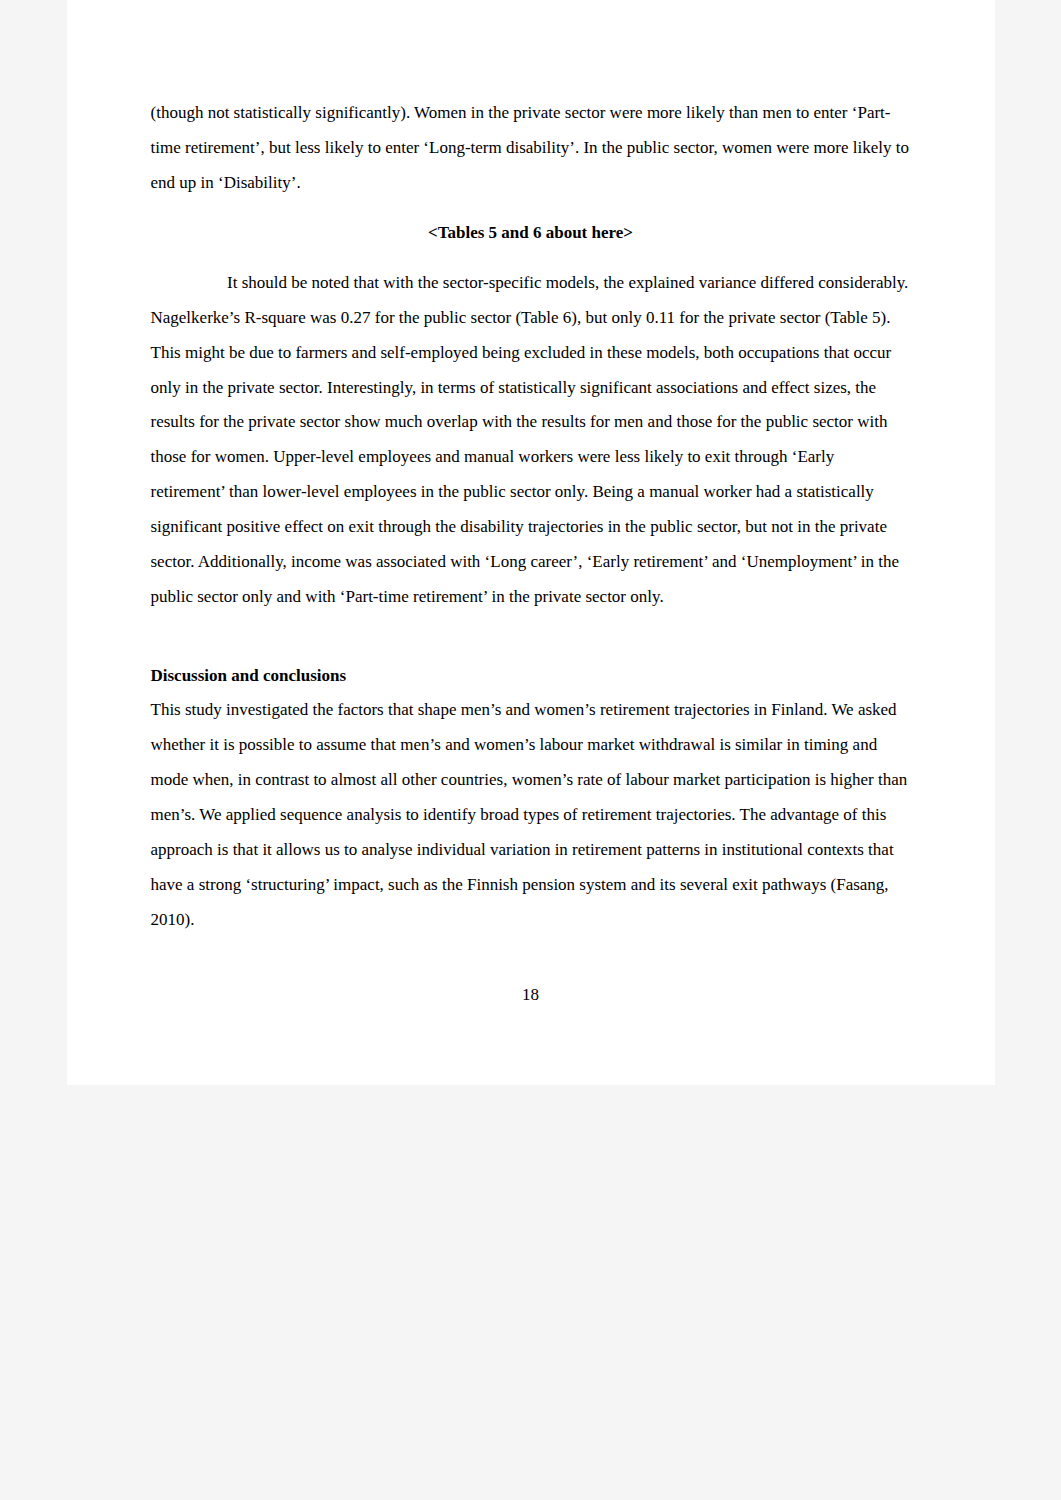(though not statistically significantly). Women in the private sector were more likely than men to enter ‘Part-time retirement’, but less likely to enter ‘Long-term disability’. In the public sector, women were more likely to end up in ‘Disability’.
<Tables 5 and 6 about here>
It should be noted that with the sector-specific models, the explained variance differed considerably. Nagelkerke’s R-square was 0.27 for the public sector (Table 6), but only 0.11 for the private sector (Table 5). This might be due to farmers and self-employed being excluded in these models, both occupations that occur only in the private sector. Interestingly, in terms of statistically significant associations and effect sizes, the results for the private sector show much overlap with the results for men and those for the public sector with those for women. Upper-level employees and manual workers were less likely to exit through ‘Early retirement’ than lower-level employees in the public sector only. Being a manual worker had a statistically significant positive effect on exit through the disability trajectories in the public sector, but not in the private sector. Additionally, income was associated with ‘Long career’, ‘Early retirement’ and ‘Unemployment’ in the public sector only and with ‘Part-time retirement’ in the private sector only.
Discussion and conclusions
This study investigated the factors that shape men’s and women’s retirement trajectories in Finland. We asked whether it is possible to assume that men’s and women’s labour market withdrawal is similar in timing and mode when, in contrast to almost all other countries, women’s rate of labour market participation is higher than men’s. We applied sequence analysis to identify broad types of retirement trajectories. The advantage of this approach is that it allows us to analyse individual variation in retirement patterns in institutional contexts that have a strong ‘structuring’ impact, such as the Finnish pension system and its several exit pathways (Fasang, 2010).
18